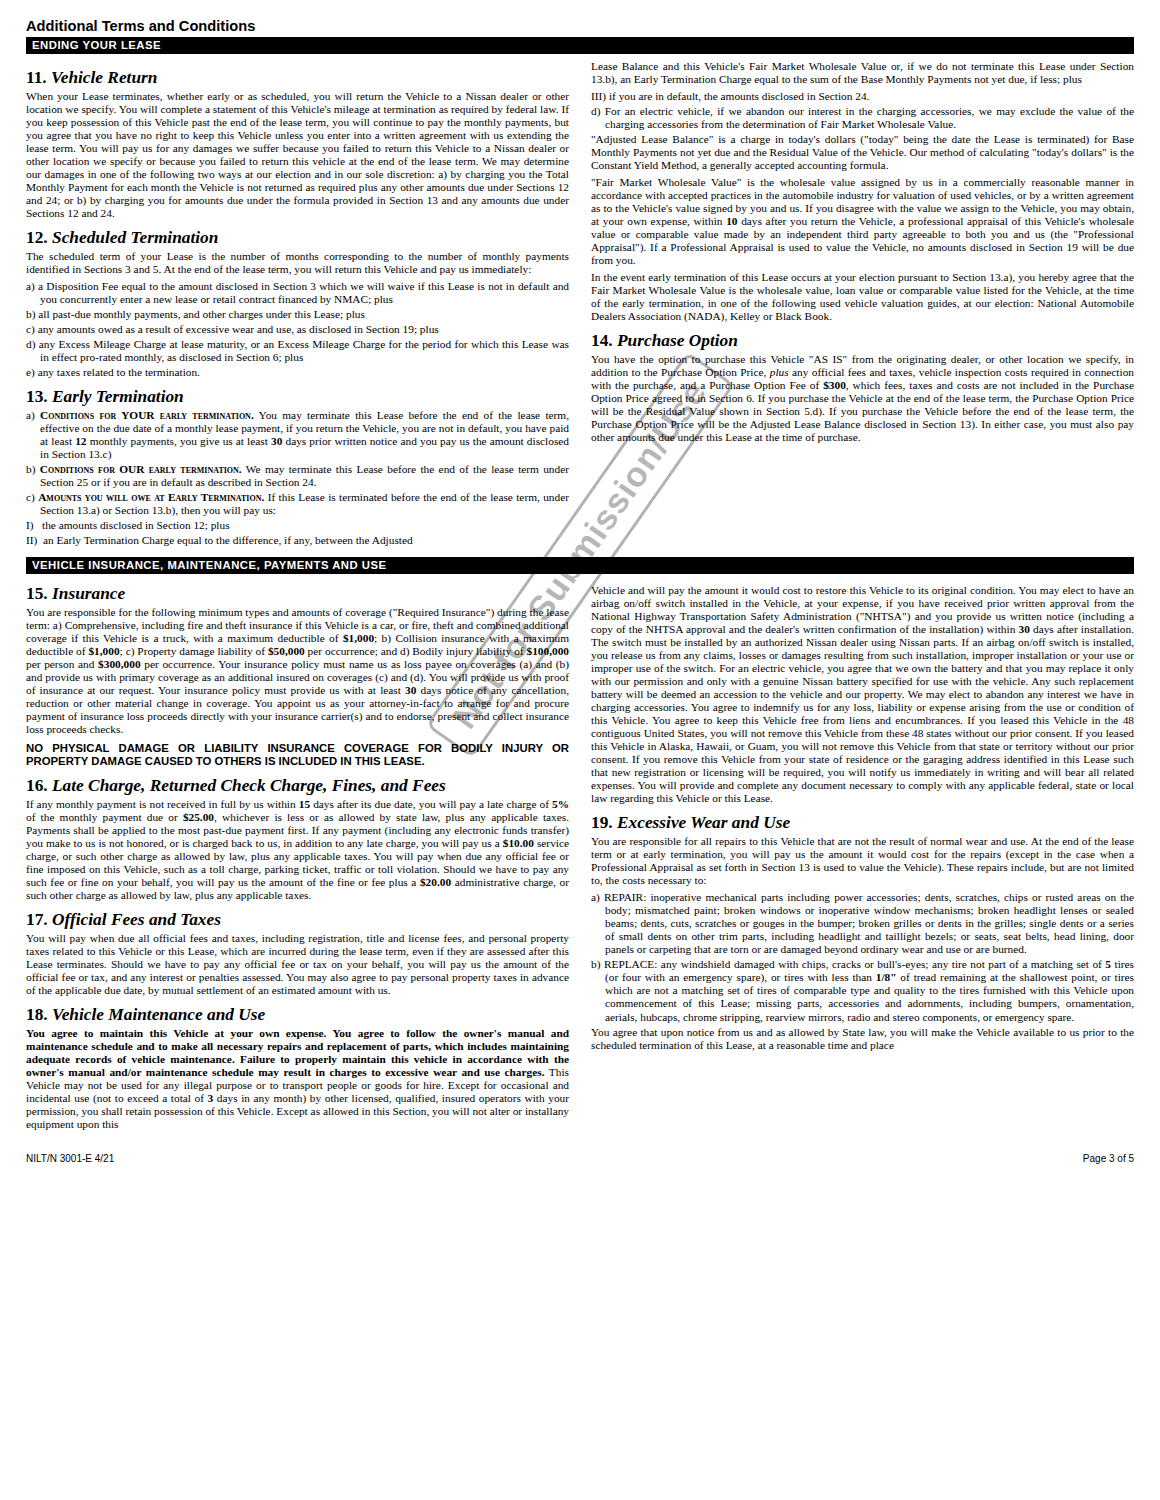Additional Terms and Conditions
ENDING YOUR LEASE
Not for Submission/Use
11. Vehicle Return
When your Lease terminates, whether early or as scheduled, you will return the Vehicle to a Nissan dealer or other location we specify. You will complete a statement of this Vehicle's mileage at termination as required by federal law. If you keep possession of this Vehicle past the end of the lease term, you will continue to pay the monthly payments, but you agree that you have no right to keep this Vehicle unless you enter into a written agreement with us extending the lease term. You will pay us for any damages we suffer because you failed to return this Vehicle to a Nissan dealer or other location we specify or because you failed to return this vehicle at the end of the lease term. We may determine our damages in one of the following two ways at our election and in our sole discretion: a) by charging you the Total Monthly Payment for each month the Vehicle is not returned as required plus any other amounts due under Sections 12 and 24; or b) by charging you for amounts due under the formula provided in Section 13 and any amounts due under Sections 12 and 24.
12. Scheduled Termination
The scheduled term of your Lease is the number of months corresponding to the number of monthly payments identified in Sections 3 and 5. At the end of the lease term, you will return this Vehicle and pay us immediately:
a) a Disposition Fee equal to the amount disclosed in Section 3 which we will waive if this Lease is not in default and you concurrently enter a new lease or retail contract financed by NMAC; plus
b) all past-due monthly payments, and other charges under this Lease; plus
c) any amounts owed as a result of excessive wear and use, as disclosed in Section 19; plus
d) any Excess Mileage Charge at lease maturity, or an Excess Mileage Charge for the period for which this Lease was in effect pro-rated monthly, as disclosed in Section 6; plus
e) any taxes related to the termination.
13. Early Termination
a) Conditions for YOUR early termination. You may terminate this Lease before the end of the lease term, effective on the due date of a monthly lease payment, if you return the Vehicle, you are not in default, you have paid at least 12 monthly payments, you give us at least 30 days prior written notice and you pay us the amount disclosed in Section 13.c)
b) Conditions for OUR early termination. We may terminate this Lease before the end of the lease term under Section 25 or if you are in default as described in Section 24.
c) Amounts you will owe at Early Termination. If this Lease is terminated before the end of the lease term, under Section 13.a) or Section 13.b), then you will pay us:
I) the amounts disclosed in Section 12; plus
II) an Early Termination Charge equal to the difference, if any, between the Adjusted
Lease Balance and this Vehicle's Fair Market Wholesale Value or, if we do not terminate this Lease under Section 13.b), an Early Termination Charge equal to the sum of the Base Monthly Payments not yet due, if less; plus
III) if you are in default, the amounts disclosed in Section 24.
d) For an electric vehicle, if we abandon our interest in the charging accessories, we may exclude the value of the charging accessories from the determination of Fair Market Wholesale Value.
"Adjusted Lease Balance" is a charge in today's dollars ("today" being the date the Lease is terminated) for Base Monthly Payments not yet due and the Residual Value of the Vehicle. Our method of calculating "today's dollars" is the Constant Yield Method, a generally accepted accounting formula.
"Fair Market Wholesale Value" is the wholesale value assigned by us in a commercially reasonable manner in accordance with accepted practices in the automobile industry for valuation of used vehicles, or by a written agreement as to the Vehicle's value signed by you and us. If you disagree with the value we assign to the Vehicle, you may obtain, at your own expense, within 10 days after you return the Vehicle, a professional appraisal of this Vehicle's wholesale value or comparable value made by an independent third party agreeable to both you and us (the "Professional Appraisal"). If a Professional Appraisal is used to value the Vehicle, no amounts disclosed in Section 19 will be due from you.
In the event early termination of this Lease occurs at your election pursuant to Section 13.a), you hereby agree that the Fair Market Wholesale Value is the wholesale value, loan value or comparable value listed for the Vehicle, at the time of the early termination, in one of the following used vehicle valuation guides, at our election: National Automobile Dealers Association (NADA), Kelley or Black Book.
14. Purchase Option
You have the option to purchase this Vehicle "AS IS" from the originating dealer, or other location we specify, in addition to the Purchase Option Price, plus any official fees and taxes, vehicle inspection costs required in connection with the purchase, and a Purchase Option Fee of $300, which fees, taxes and costs are not included in the Purchase Option Price agreed to in Section 6. If you purchase the Vehicle at the end of the lease term, the Purchase Option Price will be the Residual Value shown in Section 5.d). If you purchase the Vehicle before the end of the lease term, the Purchase Option Price will be the Adjusted Lease Balance disclosed in Section 13). In either case, you must also pay other amounts due under this Lease at the time of purchase.
VEHICLE INSURANCE, MAINTENANCE, PAYMENTS AND USE
15. Insurance
You are responsible for the following minimum types and amounts of coverage ("Required Insurance") during the lease term: a) Comprehensive, including fire and theft insurance if this Vehicle is a car, or fire, theft and combined additional coverage if this Vehicle is a truck, with a maximum deductible of $1,000; b) Collision insurance with a maximum deductible of $1,000; c) Property damage liability of $50,000 per occurrence; and d) Bodily injury liability of $100,000 per person and $300,000 per occurrence. Your insurance policy must name us as loss payee on coverages (a) and (b) and provide us with primary coverage as an additional insured on coverages (c) and (d). You will provide us with proof of insurance at our request. Your insurance policy must provide us with at least 30 days notice of any cancellation, reduction or other material change in coverage. You appoint us as your attorney-in-fact to arrange for and procure payment of insurance loss proceeds directly with your insurance carrier(s) and to endorse, present and collect insurance loss proceeds checks.
NO PHYSICAL DAMAGE OR LIABILITY INSURANCE COVERAGE FOR BODILY INJURY OR PROPERTY DAMAGE CAUSED TO OTHERS IS INCLUDED IN THIS LEASE.
16. Late Charge, Returned Check Charge, Fines, and Fees
If any monthly payment is not received in full by us within 15 days after its due date, you will pay a late charge of 5% of the monthly payment due or $25.00, whichever is less or as allowed by state law, plus any applicable taxes. Payments shall be applied to the most past-due payment first. If any payment (including any electronic funds transfer) you make to us is not honored, or is charged back to us, in addition to any late charge, you will pay us a $10.00 service charge, or such other charge as allowed by law, plus any applicable taxes. You will pay when due any official fee or fine imposed on this Vehicle, such as a toll charge, parking ticket, traffic or toll violation. Should we have to pay any such fee or fine on your behalf, you will pay us the amount of the fine or fee plus a $20.00 administrative charge, or such other charge as allowed by law, plus any applicable taxes.
17. Official Fees and Taxes
You will pay when due all official fees and taxes, including registration, title and license fees, and personal property taxes related to this Vehicle or this Lease, which are incurred during the lease term, even if they are assessed after this Lease terminates. Should we have to pay any official fee or tax on your behalf, you will pay us the amount of the official fee or tax, and any interest or penalties assessed. You may also agree to pay personal property taxes in advance of the applicable due date, by mutual settlement of an estimated amount with us.
18. Vehicle Maintenance and Use
You agree to maintain this Vehicle at your own expense. You agree to follow the owner's manual and maintenance schedule and to make all necessary repairs and replacement of parts, which includes maintaining adequate records of vehicle maintenance. Failure to properly maintain this vehicle in accordance with the owner's manual and/or maintenance schedule may result in charges to excessive wear and use charges. This Vehicle may not be used for any illegal purpose or to transport people or goods for hire. Except for occasional and incidental use (not to exceed a total of 3 days in any month) by other licensed, qualified, insured operators with your permission, you shall retain possession of this Vehicle. Except as allowed in this Section, you will not alter or installany equipment upon this
Vehicle and will pay the amount it would cost to restore this Vehicle to its original condition. You may elect to have an airbag on/off switch installed in the Vehicle, at your expense, if you have received prior written approval from the National Highway Transportation Safety Administration ("NHTSA") and you provide us written notice (including a copy of the NHTSA approval and the dealer's written confirmation of the installation) within 30 days after installation. The switch must be installed by an authorized Nissan dealer using Nissan parts. If an airbag on/off switch is installed, you release us from any claims, losses or damages resulting from such installation, improper installation or your use or improper use of the switch. For an electric vehicle, you agree that we own the battery and that you may replace it only with our permission and only with a genuine Nissan battery specified for use with the vehicle. Any such replacement battery will be deemed an accession to the vehicle and our property. We may elect to abandon any interest we have in charging accessories. You agree to indemnify us for any loss, liability or expense arising from the use or condition of this Vehicle. You agree to keep this Vehicle free from liens and encumbrances. If you leased this Vehicle in the 48 contiguous United States, you will not remove this Vehicle from these 48 states without our prior consent. If you leased this Vehicle in Alaska, Hawaii, or Guam, you will not remove this Vehicle from that state or territory without our prior consent. If you remove this Vehicle from your state of residence or the garaging address identified in this Lease such that new registration or licensing will be required, you will notify us immediately in writing and will bear all related expenses. You will provide and complete any document necessary to comply with any applicable federal, state or local law regarding this Vehicle or this Lease.
19. Excessive Wear and Use
You are responsible for all repairs to this Vehicle that are not the result of normal wear and use. At the end of the lease term or at early termination, you will pay us the amount it would cost for the repairs (except in the case when a Professional Appraisal as set forth in Section 13 is used to value the Vehicle). These repairs include, but are not limited to, the costs necessary to:
a) REPAIR: inoperative mechanical parts including power accessories; dents, scratches, chips or rusted areas on the body; mismatched paint; broken windows or inoperative window mechanisms; broken headlight lenses or sealed beams; dents, cuts, scratches or gouges in the bumper; broken grilles or dents in the grilles; single dents or a series of small dents on other trim parts, including headlight and taillight bezels; or seats, seat belts, head lining, door panels or carpeting that are torn or are damaged beyond ordinary wear and use or are burned.
b) REPLACE: any windshield damaged with chips, cracks or bull's-eyes; any tire not part of a matching set of 5 tires (or four with an emergency spare), or tires with less than 1/8" of tread remaining at the shallowest point, or tires which are not a matching set of tires of comparable type and quality to the tires furnished with this Vehicle upon commencement of this Lease; missing parts, accessories and adornments, including bumpers, ornamentation, aerials, hubcaps, chrome stripping, rearview mirrors, radio and stereo components, or emergency spare.
You agree that upon notice from us and as allowed by State law, you will make the Vehicle available to us prior to the scheduled termination of this Lease, at a reasonable time and place
NILT/N 3001-E 4/21
Page 3 of 5